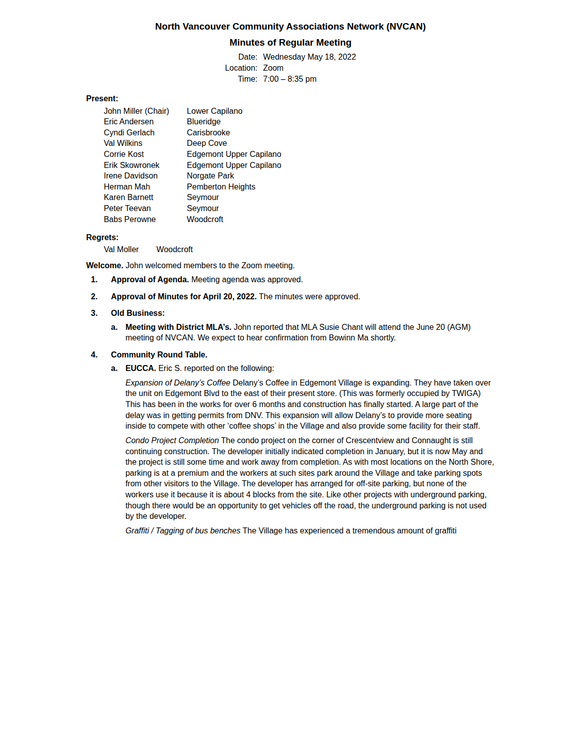North Vancouver Community Associations Network (NVCAN)
Minutes of Regular Meeting
| Date: | Wednesday May 18, 2022 |
| Location: | Zoom |
| Time: | 7:00 – 8:35 pm |
Present:
| John Miller (Chair) | Lower Capilano |
| Eric Andersen | Blueridge |
| Cyndi Gerlach | Carisbrooke |
| Val Wilkins | Deep Cove |
| Corrie Kost | Edgemont Upper Capilano |
| Erik Skowronek | Edgemont Upper Capilano |
| Irene Davidson | Norgate Park |
| Herman Mah | Pemberton Heights |
| Karen Barnett | Seymour |
| Peter Teevan | Seymour |
| Babs Perowne | Woodcroft |
Regrets:
| Val Moller | Woodcroft |
Welcome. John welcomed members to the Zoom meeting.
Approval of Agenda. Meeting agenda was approved.
Approval of Minutes for April 20, 2022. The minutes were approved.
Old Business:
Meeting with District MLA’s. John reported that MLA Susie Chant will attend the June 20 (AGM) meeting of NVCAN. We expect to hear confirmation from Bowinn Ma shortly.
Community Round Table.
EUCCA. Eric S. reported on the following:
Expansion of Delany’s Coffee Delany’s Coffee in Edgemont Village is expanding. They have taken over the unit on Edgemont Blvd to the east of their present store. (This was formerly occupied by TWIGA) This has been in the works for over 6 months and construction has finally started. A large part of the delay was in getting permits from DNV. This expansion will allow Delany’s to provide more seating inside to compete with other ‘coffee shops’ in the Village and also provide some facility for their staff.
Condo Project Completion The condo project on the corner of Crescentview and Connaught is still continuing construction. The developer initially indicated completion in January, but it is now May and the project is still some time and work away from completion. As with most locations on the North Shore, parking is at a premium and the workers at such sites park around the Village and take parking spots from other visitors to the Village. The developer has arranged for off-site parking, but none of the workers use it because it is about 4 blocks from the site. Like other projects with underground parking, though there would be an opportunity to get vehicles off the road, the underground parking is not used by the developer.
Graffiti / Tagging of bus benches The Village has experienced a tremendous amount of graffiti